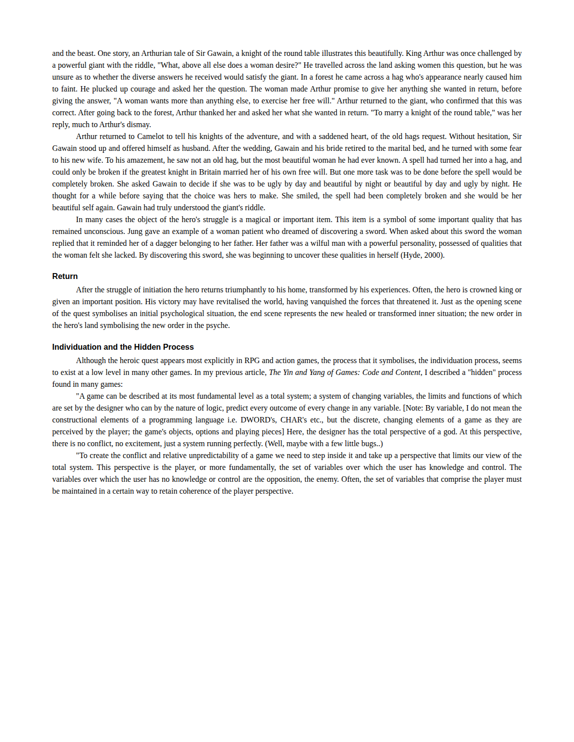and the beast. One story, an Arthurian tale of Sir Gawain, a knight of the round table illustrates this beautifully. King Arthur was once challenged by a powerful giant with the riddle, "What, above all else does a woman desire?" He travelled across the land asking women this question, but he was unsure as to whether the diverse answers he received would satisfy the giant. In a forest he came across a hag who's appearance nearly caused him to faint. He plucked up courage and asked her the question. The woman made Arthur promise to give her anything she wanted in return, before giving the answer, "A woman wants more than anything else, to exercise her free will." Arthur returned to the giant, who confirmed that this was correct. After going back to the forest, Arthur thanked her and asked her what she wanted in return. "To marry a knight of the round table," was her reply, much to Arthur's dismay.
Arthur returned to Camelot to tell his knights of the adventure, and with a saddened heart, of the old hags request. Without hesitation, Sir Gawain stood up and offered himself as husband. After the wedding, Gawain and his bride retired to the marital bed, and he turned with some fear to his new wife. To his amazement, he saw not an old hag, but the most beautiful woman he had ever known. A spell had turned her into a hag, and could only be broken if the greatest knight in Britain married her of his own free will. But one more task was to be done before the spell would be completely broken. She asked Gawain to decide if she was to be ugly by day and beautiful by night or beautiful by day and ugly by night. He thought for a while before saying that the choice was hers to make. She smiled, the spell had been completely broken and she would be her beautiful self again. Gawain had truly understood the giant's riddle.
In many cases the object of the hero's struggle is a magical or important item. This item is a symbol of some important quality that has remained unconscious. Jung gave an example of a woman patient who dreamed of discovering a sword. When asked about this sword the woman replied that it reminded her of a dagger belonging to her father. Her father was a wilful man with a powerful personality, possessed of qualities that the woman felt she lacked. By discovering this sword, she was beginning to uncover these qualities in herself (Hyde, 2000).
Return
After the struggle of initiation the hero returns triumphantly to his home, transformed by his experiences. Often, the hero is crowned king or given an important position. His victory may have revitalised the world, having vanquished the forces that threatened it. Just as the opening scene of the quest symbolises an initial psychological situation, the end scene represents the new healed or transformed inner situation; the new order in the hero's land symbolising the new order in the psyche.
Individuation and the Hidden Process
Although the heroic quest appears most explicitly in RPG and action games, the process that it symbolises, the individuation process, seems to exist at a low level in many other games. In my previous article, The Yin and Yang of Games: Code and Content, I described a "hidden" process found in many games:
"A game can be described at its most fundamental level as a total system; a system of changing variables, the limits and functions of which are set by the designer who can by the nature of logic, predict every outcome of every change in any variable. [Note: By variable, I do not mean the constructional elements of a programming language i.e. DWORD's, CHAR's etc., but the discrete, changing elements of a game as they are perceived by the player; the game's objects, options and playing pieces] Here, the designer has the total perspective of a god. At this perspective, there is no conflict, no excitement, just a system running perfectly. (Well, maybe with a few little bugs..)
"To create the conflict and relative unpredictability of a game we need to step inside it and take up a perspective that limits our view of the total system. This perspective is the player, or more fundamentally, the set of variables over which the user has knowledge and control. The variables over which the user has no knowledge or control are the opposition, the enemy. Often, the set of variables that comprise the player must be maintained in a certain way to retain coherence of the player perspective.